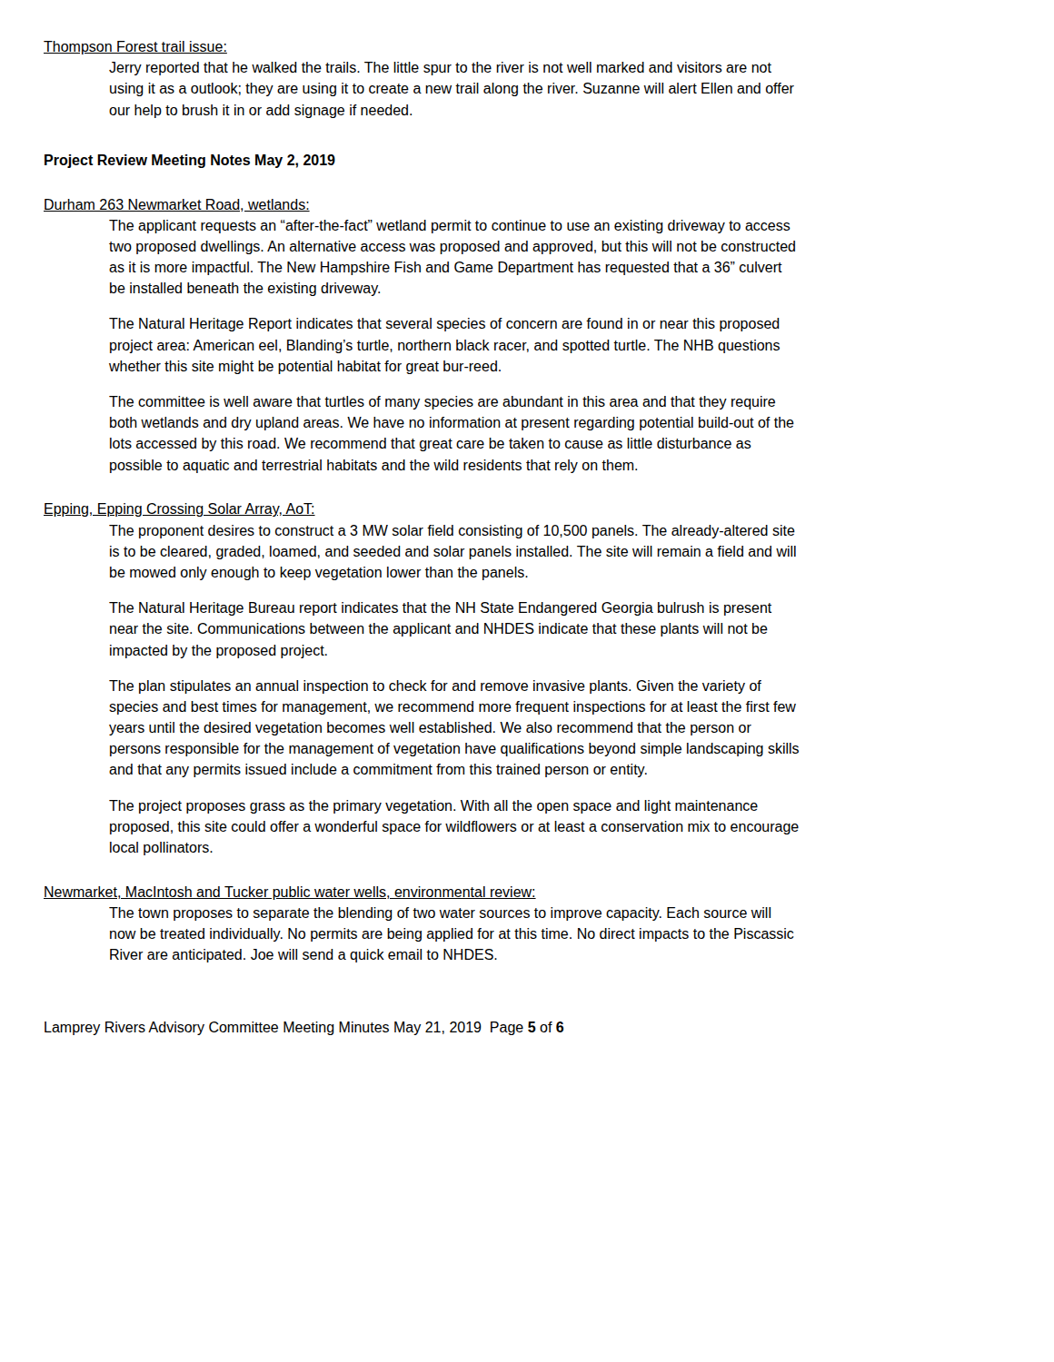Thompson Forest trail issue:
Jerry reported that he walked the trails. The little spur to the river is not well marked and visitors are not using it as a outlook; they are using it to create a new trail along the river. Suzanne will alert Ellen and offer our help to brush it in or add signage if needed.
Project Review Meeting Notes May 2, 2019
Durham 263 Newmarket Road, wetlands:
The applicant requests an “after-the-fact” wetland permit to continue to use an existing driveway to access two proposed dwellings. An alternative access was proposed and approved, but this will not be constructed as it is more impactful. The New Hampshire Fish and Game Department has requested that a 36” culvert be installed beneath the existing driveway.
The Natural Heritage Report indicates that several species of concern are found in or near this proposed project area: American eel, Blanding’s turtle, northern black racer, and spotted turtle. The NHB questions whether this site might be potential habitat for great bur-reed.
The committee is well aware that turtles of many species are abundant in this area and that they require both wetlands and dry upland areas. We have no information at present regarding potential build-out of the lots accessed by this road. We recommend that great care be taken to cause as little disturbance as possible to aquatic and terrestrial habitats and the wild residents that rely on them.
Epping, Epping Crossing Solar Array, AoT:
The proponent desires to construct a 3 MW solar field consisting of 10,500 panels. The already-altered site is to be cleared, graded, loamed, and seeded and solar panels installed. The site will remain a field and will be mowed only enough to keep vegetation lower than the panels.
The Natural Heritage Bureau report indicates that the NH State Endangered Georgia bulrush is present near the site. Communications between the applicant and NHDES indicate that these plants will not be impacted by the proposed project.
The plan stipulates an annual inspection to check for and remove invasive plants. Given the variety of species and best times for management, we recommend more frequent inspections for at least the first few years until the desired vegetation becomes well established. We also recommend that the person or persons responsible for the management of vegetation have qualifications beyond simple landscaping skills and that any permits issued include a commitment from this trained person or entity.
The project proposes grass as the primary vegetation. With all the open space and light maintenance proposed, this site could offer a wonderful space for wildflowers or at least a conservation mix to encourage local pollinators.
Newmarket, MacIntosh and Tucker public water wells, environmental review:
The town proposes to separate the blending of two water sources to improve capacity. Each source will now be treated individually. No permits are being applied for at this time. No direct impacts to the Piscassic River are anticipated. Joe will send a quick email to NHDES.
Lamprey Rivers Advisory Committee Meeting Minutes May 21, 2019 Page 5 of 6